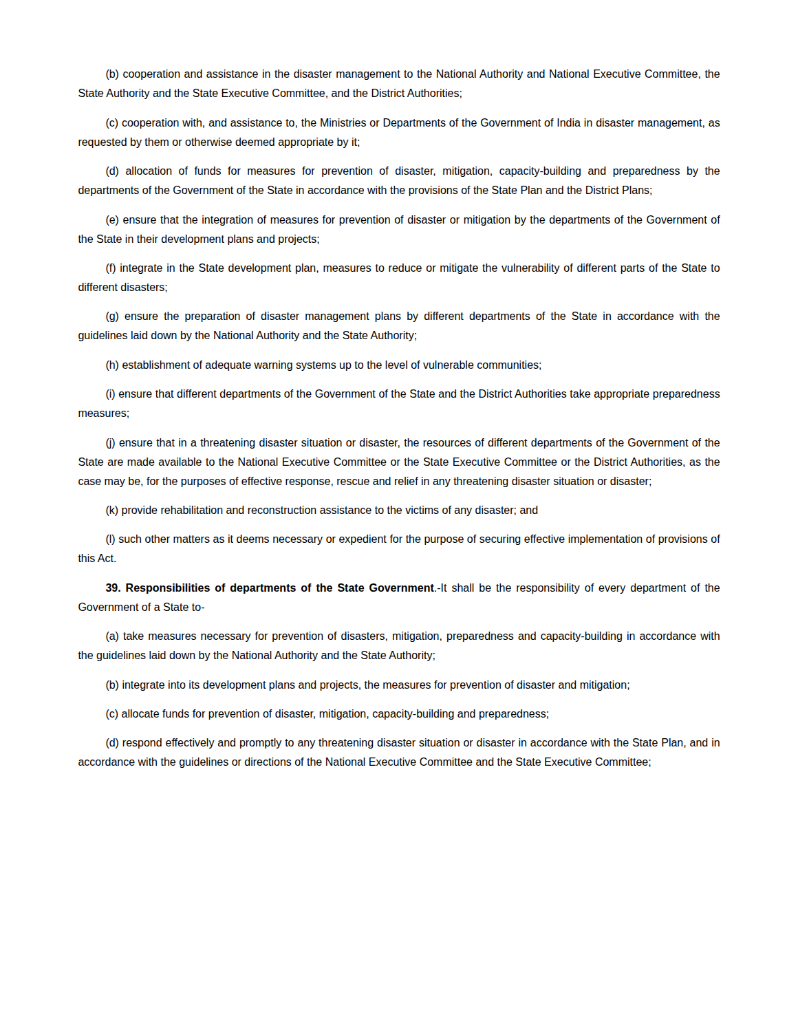(b) cooperation and assistance in the disaster management to the National Authority and National Executive Committee, the State Authority and the State Executive Committee, and the District Authorities;
(c) cooperation with, and assistance to, the Ministries or Departments of the Government of India in disaster management, as requested by them or otherwise deemed appropriate by it;
(d) allocation of funds for measures for prevention of disaster, mitigation, capacity-building and preparedness by the departments of the Government of the State in accordance with the provisions of the State Plan and the District Plans;
(e) ensure that the integration of measures for prevention of disaster or mitigation by the departments of the Government of the State in their development plans and projects;
(f) integrate in the State development plan, measures to reduce or mitigate the vulnerability of different parts of the State to different disasters;
(g) ensure the preparation of disaster management plans by different departments of the State in accordance with the guidelines laid down by the National Authority and the State Authority;
(h) establishment of adequate warning systems up to the level of vulnerable communities;
(i) ensure that different departments of the Government of the State and the District Authorities take appropriate preparedness measures;
(j) ensure that in a threatening disaster situation or disaster, the resources of different departments of the Government of the State are made available to the National Executive Committee or the State Executive Committee or the District Authorities, as the case may be, for the purposes of effective response, rescue and relief in any threatening disaster situation or disaster;
(k) provide rehabilitation and reconstruction assistance to the victims of any disaster; and
(l) such other matters as it deems necessary or expedient for the purpose of securing effective implementation of provisions of this Act.
39. Responsibilities of departments of the State Government.-It shall be the responsibility of every department of the Government of a State to-
(a) take measures necessary for prevention of disasters, mitigation, preparedness and capacity-building in accordance with the guidelines laid down by the National Authority and the State Authority;
(b) integrate into its development plans and projects, the measures for prevention of disaster and mitigation;
(c) allocate funds for prevention of disaster, mitigation, capacity-building and preparedness;
(d) respond effectively and promptly to any threatening disaster situation or disaster in accordance with the State Plan, and in accordance with the guidelines or directions of the National Executive Committee and the State Executive Committee;